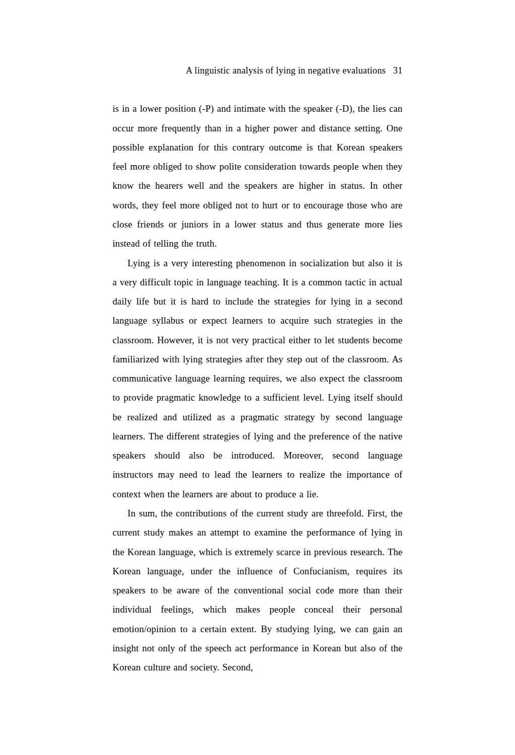A linguistic analysis of lying in negative evaluations 31
is in a lower position (-P) and intimate with the speaker (-D), the lies can occur more frequently than in a higher power and distance setting. One possible explanation for this contrary outcome is that Korean speakers feel more obliged to show polite consideration towards people when they know the hearers well and the speakers are higher in status. In other words, they feel more obliged not to hurt or to encourage those who are close friends or juniors in a lower status and thus generate more lies instead of telling the truth.
Lying is a very interesting phenomenon in socialization but also it is a very difficult topic in language teaching. It is a common tactic in actual daily life but it is hard to include the strategies for lying in a second language syllabus or expect learners to acquire such strategies in the classroom. However, it is not very practical either to let students become familiarized with lying strategies after they step out of the classroom. As communicative language learning requires, we also expect the classroom to provide pragmatic knowledge to a sufficient level. Lying itself should be realized and utilized as a pragmatic strategy by second language learners. The different strategies of lying and the preference of the native speakers should also be introduced. Moreover, second language instructors may need to lead the learners to realize the importance of context when the learners are about to produce a lie.
In sum, the contributions of the current study are threefold. First, the current study makes an attempt to examine the performance of lying in the Korean language, which is extremely scarce in previous research. The Korean language, under the influence of Confucianism, requires its speakers to be aware of the conventional social code more than their individual feelings, which makes people conceal their personal emotion/opinion to a certain extent. By studying lying, we can gain an insight not only of the speech act performance in Korean but also of the Korean culture and society. Second,